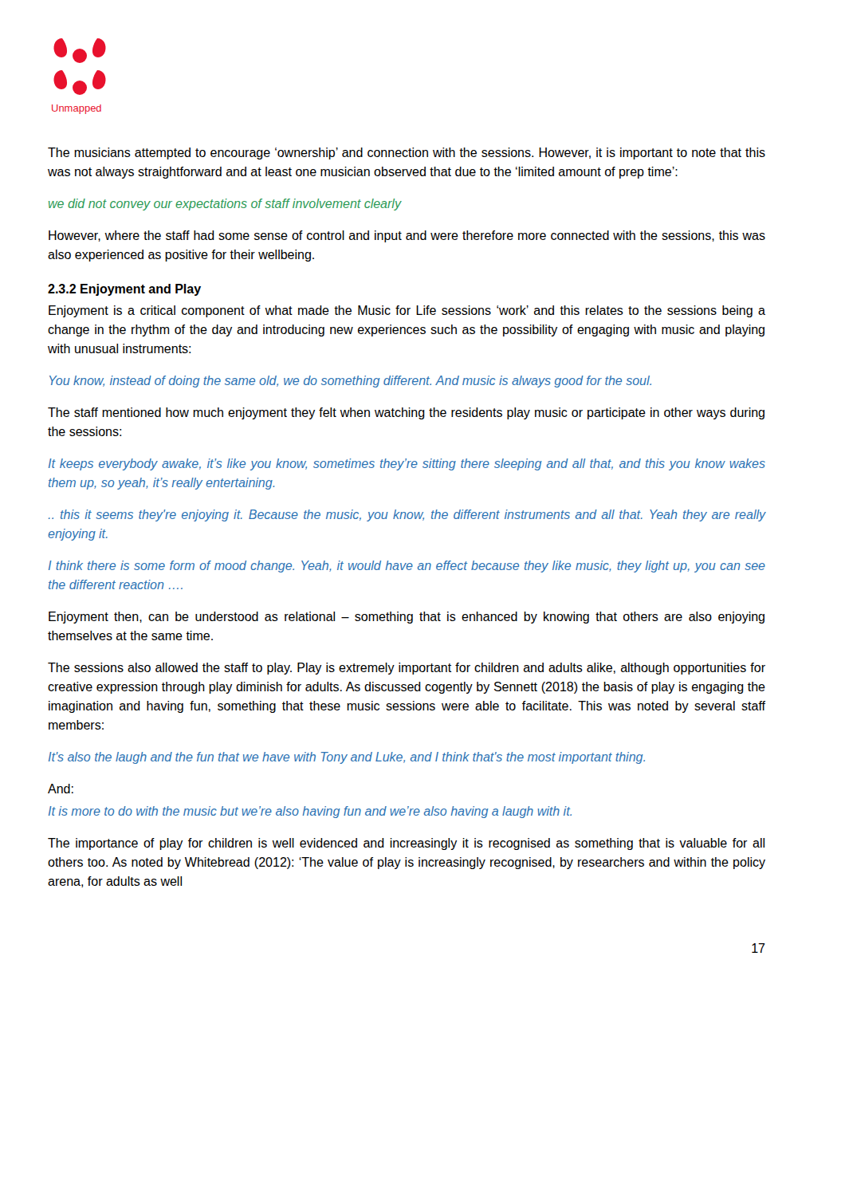Unmapped
The musicians attempted to encourage ‘ownership’ and connection with the sessions. However, it is important to note that this was not always straightforward and at least one musician observed that due to the ‘limited amount of prep time’:
we did not convey our expectations of staff involvement clearly
However, where the staff had some sense of control and input and were therefore more connected with the sessions, this was also experienced as positive for their wellbeing.
2.3.2 Enjoyment and Play
Enjoyment is a critical component of what made the Music for Life sessions ‘work’ and this relates to the sessions being a change in the rhythm of the day and introducing new experiences such as the possibility of engaging with music and playing with unusual instruments:
You know, instead of doing the same old, we do something different. And music is always good for the soul.
The staff mentioned how much enjoyment they felt when watching the residents play music or participate in other ways during the sessions:
It keeps everybody awake, it’s like you know, sometimes they’re sitting there sleeping and all that, and this you know wakes them up, so yeah, it’s really entertaining.
.. this it seems they're enjoying it. Because the music, you know, the different instruments and all that. Yeah they are really enjoying it.
I think there is some form of mood change. Yeah, it would have an effect because they like music, they light up, you can see the different reaction ….
Enjoyment then, can be understood as relational – something that is enhanced by knowing that others are also enjoying themselves at the same time.
The sessions also allowed the staff to play. Play is extremely important for children and adults alike, although opportunities for creative expression through play diminish for adults. As discussed cogently by Sennett (2018) the basis of play is engaging the imagination and having fun, something that these music sessions were able to facilitate. This was noted by several staff members:
It's also the laugh and the fun that we have with Tony and Luke, and I think that's the most important thing.
And:
It is more to do with the music but we’re also having fun and we’re also having a laugh with it.
The importance of play for children is well evidenced and increasingly it is recognised as something that is valuable for all others too. As noted by Whitebread (2012): ‘The value of play is increasingly recognised, by researchers and within the policy arena, for adults as well
17